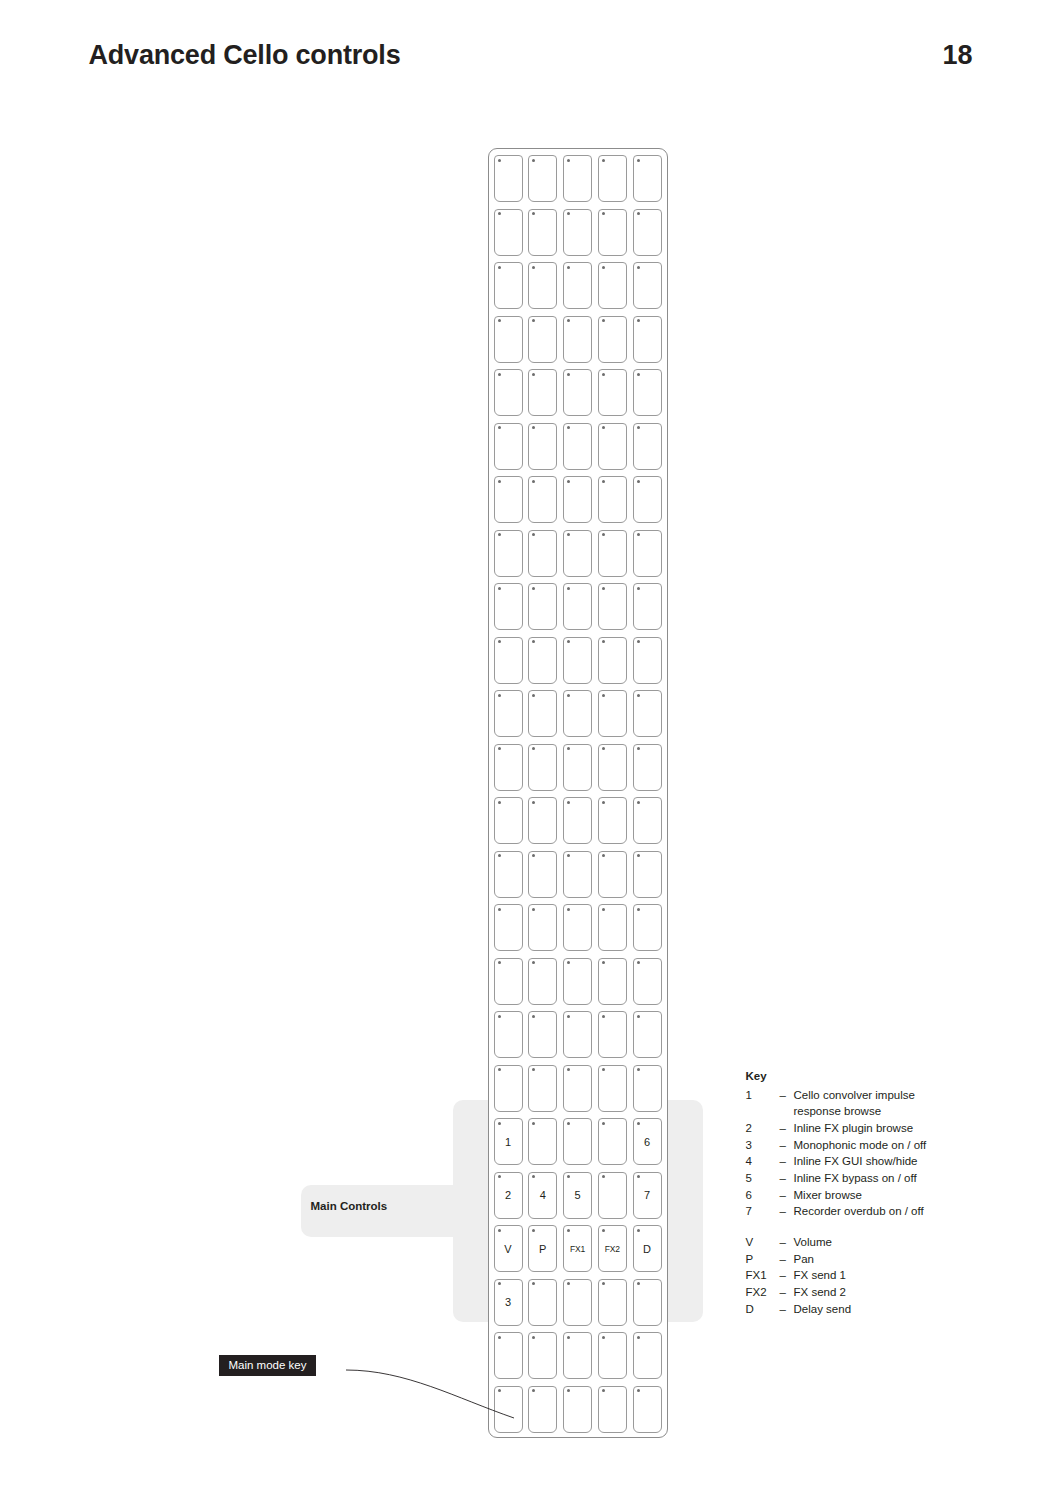Advanced Cello controls
18
Main Controls
1
6
2
4
5
7
V
P
FX1
FX2
D
3
Main mode key
Key
| 1 | – | Cello convolver impulse |
| | | response browse |
| 2 | – | Inline FX plugin browse |
| 3 | – | Monophonic mode on / off |
| 4 | – | Inline FX GUI show/hide |
| 5 | – | Inline FX bypass on / off |
| 6 | – | Mixer browse |
| 7 | – | Recorder overdub on / off |
| V | – | Volume |
| P | – | Pan |
| FX1 | – | FX send 1 |
| FX2 | – | FX send 2 |
| D | – | Delay send |